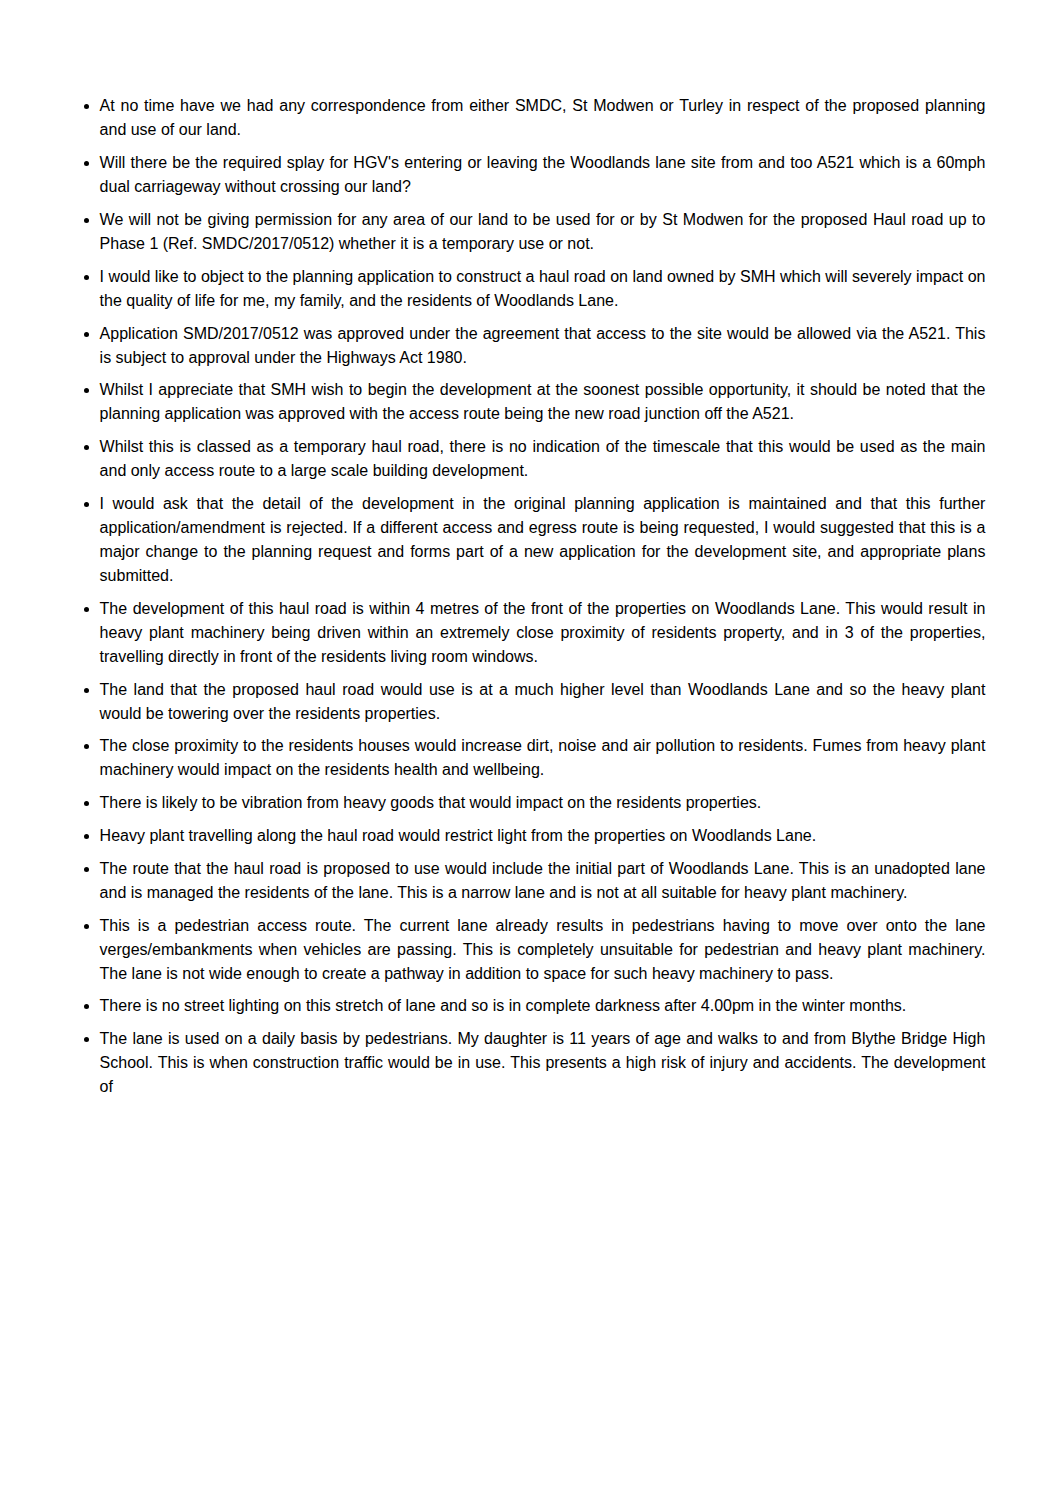At no time have we had any correspondence from either SMDC, St Modwen or Turley in respect of the proposed planning and use of our land.
Will there be the required splay for HGV's entering or leaving the Woodlands lane site from and too A521 which is a 60mph dual carriageway without crossing our land?
We will not be giving permission for any area of our land to be used for or by St Modwen for the proposed Haul road up to Phase 1 (Ref. SMDC/2017/0512) whether it is a temporary use or not.
I would like to object to the planning application to construct a haul road on land owned by SMH which will severely impact on the quality of life for me, my family, and the residents of Woodlands Lane.
Application SMD/2017/0512 was approved under the agreement that access to the site would be allowed via the A521. This is subject to approval under the Highways Act 1980.
Whilst I appreciate that SMH wish to begin the development at the soonest possible opportunity, it should be noted that the planning application was approved with the access route being the new road junction off the A521.
Whilst this is classed as a temporary haul road, there is no indication of the timescale that this would be used as the main and only access route to a large scale building development.
I would ask that the detail of the development in the original planning application is maintained and that this further application/amendment is rejected. If a different access and egress route is being requested, I would suggested that this is a major change to the planning request and forms part of a new application for the development site, and appropriate plans submitted.
The development of this haul road is within 4 metres of the front of the properties on Woodlands Lane. This would result in heavy plant machinery being driven within an extremely close proximity of residents property, and in 3 of the properties, travelling directly in front of the residents living room windows.
The land that the proposed haul road would use is at a much higher level than Woodlands Lane and so the heavy plant would be towering over the residents properties.
The close proximity to the residents houses would increase dirt, noise and air pollution to residents. Fumes from heavy plant machinery would impact on the residents health and wellbeing.
There is likely to be vibration from heavy goods that would impact on the residents properties.
Heavy plant travelling along the haul road would restrict light from the properties on Woodlands Lane.
The route that the haul road is proposed to use would include the initial part of Woodlands Lane. This is an unadopted lane and is managed the residents of the lane. This is a narrow lane and is not at all suitable for heavy plant machinery.
This is a pedestrian access route. The current lane already results in pedestrians having to move over onto the lane verges/embankments when vehicles are passing. This is completely unsuitable for pedestrian and heavy plant machinery. The lane is not wide enough to create a pathway in addition to space for such heavy machinery to pass.
There is no street lighting on this stretch of lane and so is in complete darkness after 4.00pm in the winter months.
The lane is used on a daily basis by pedestrians. My daughter is 11 years of age and walks to and from Blythe Bridge High School. This is when construction traffic would be in use. This presents a high risk of injury and accidents. The development of